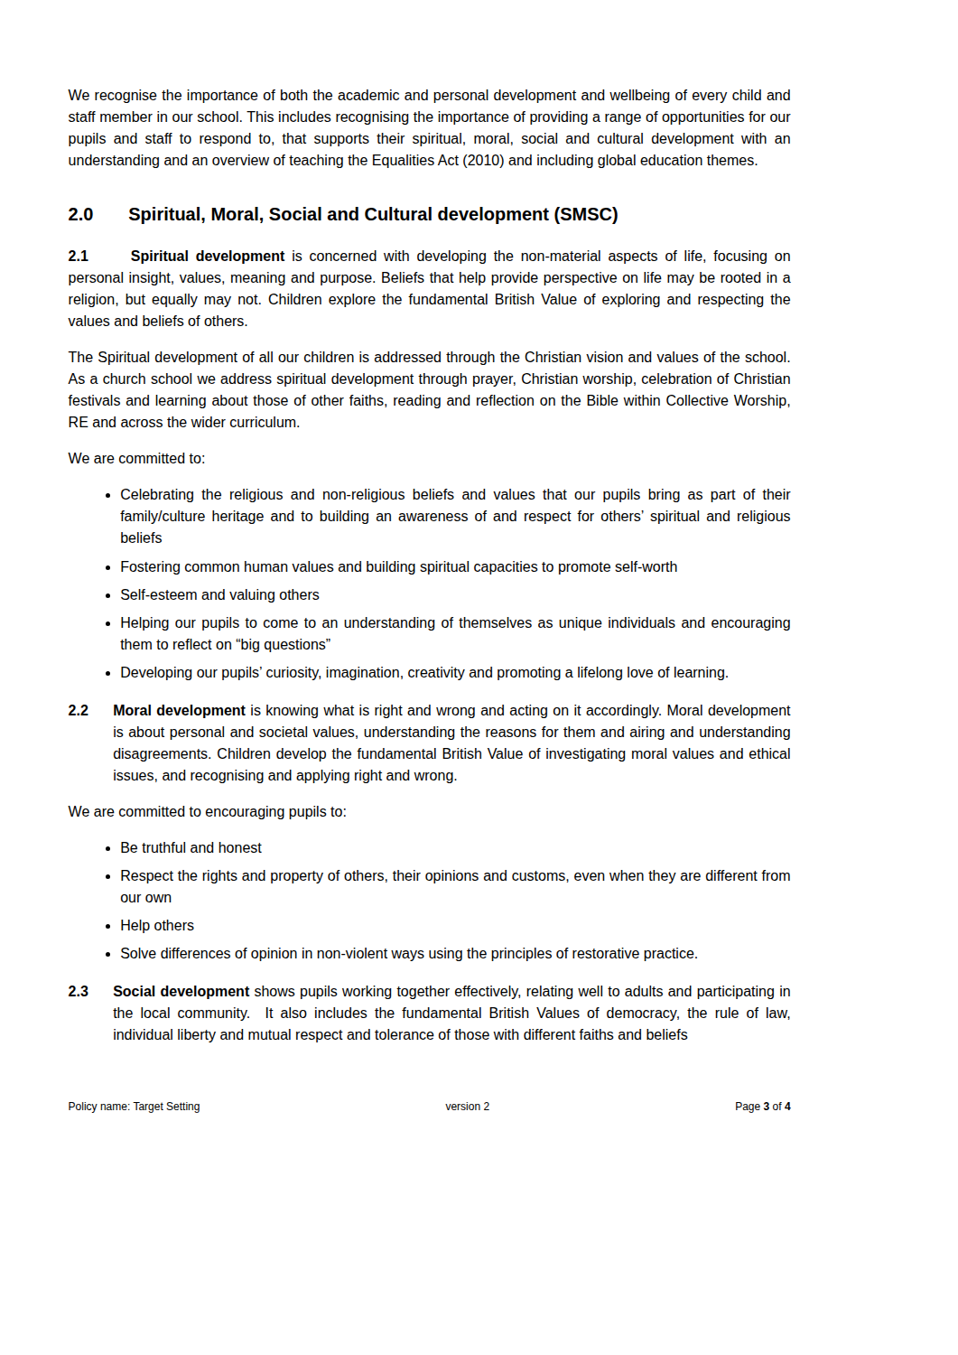We recognise the importance of both the academic and personal development and wellbeing of every child and staff member in our school. This includes recognising the importance of providing a range of opportunities for our pupils and staff to respond to, that supports their spiritual, moral, social and cultural development with an understanding and an overview of teaching the Equalities Act (2010) and including global education themes.
2.0 Spiritual, Moral, Social and Cultural development (SMSC)
2.1 Spiritual development is concerned with developing the non-material aspects of life, focusing on personal insight, values, meaning and purpose. Beliefs that help provide perspective on life may be rooted in a religion, but equally may not. Children explore the fundamental British Value of exploring and respecting the values and beliefs of others.
The Spiritual development of all our children is addressed through the Christian vision and values of the school. As a church school we address spiritual development through prayer, Christian worship, celebration of Christian festivals and learning about those of other faiths, reading and reflection on the Bible within Collective Worship, RE and across the wider curriculum.
We are committed to:
Celebrating the religious and non-religious beliefs and values that our pupils bring as part of their family/culture heritage and to building an awareness of and respect for others’ spiritual and religious beliefs
Fostering common human values and building spiritual capacities to promote self-worth
Self-esteem and valuing others
Helping our pupils to come to an understanding of themselves as unique individuals and encouraging them to reflect on “big questions”
Developing our pupils’ curiosity, imagination, creativity and promoting a lifelong love of learning.
2.2
Moral development is knowing what is right and wrong and acting on it accordingly. Moral development is about personal and societal values, understanding the reasons for them and airing and understanding disagreements. Children develop the fundamental British Value of investigating moral values and ethical issues, and recognising and applying right and wrong.
We are committed to encouraging pupils to:
Be truthful and honest
Respect the rights and property of others, their opinions and customs, even when they are different from our own
Help others
Solve differences of opinion in non-violent ways using the principles of restorative practice.
2.3
Social development shows pupils working together effectively, relating well to adults and participating in the local community. It also includes the fundamental British Values of democracy, the rule of law, individual liberty and mutual respect and tolerance of those with different faiths and beliefs
Policy name: Target Setting version 2 Page 3 of 4